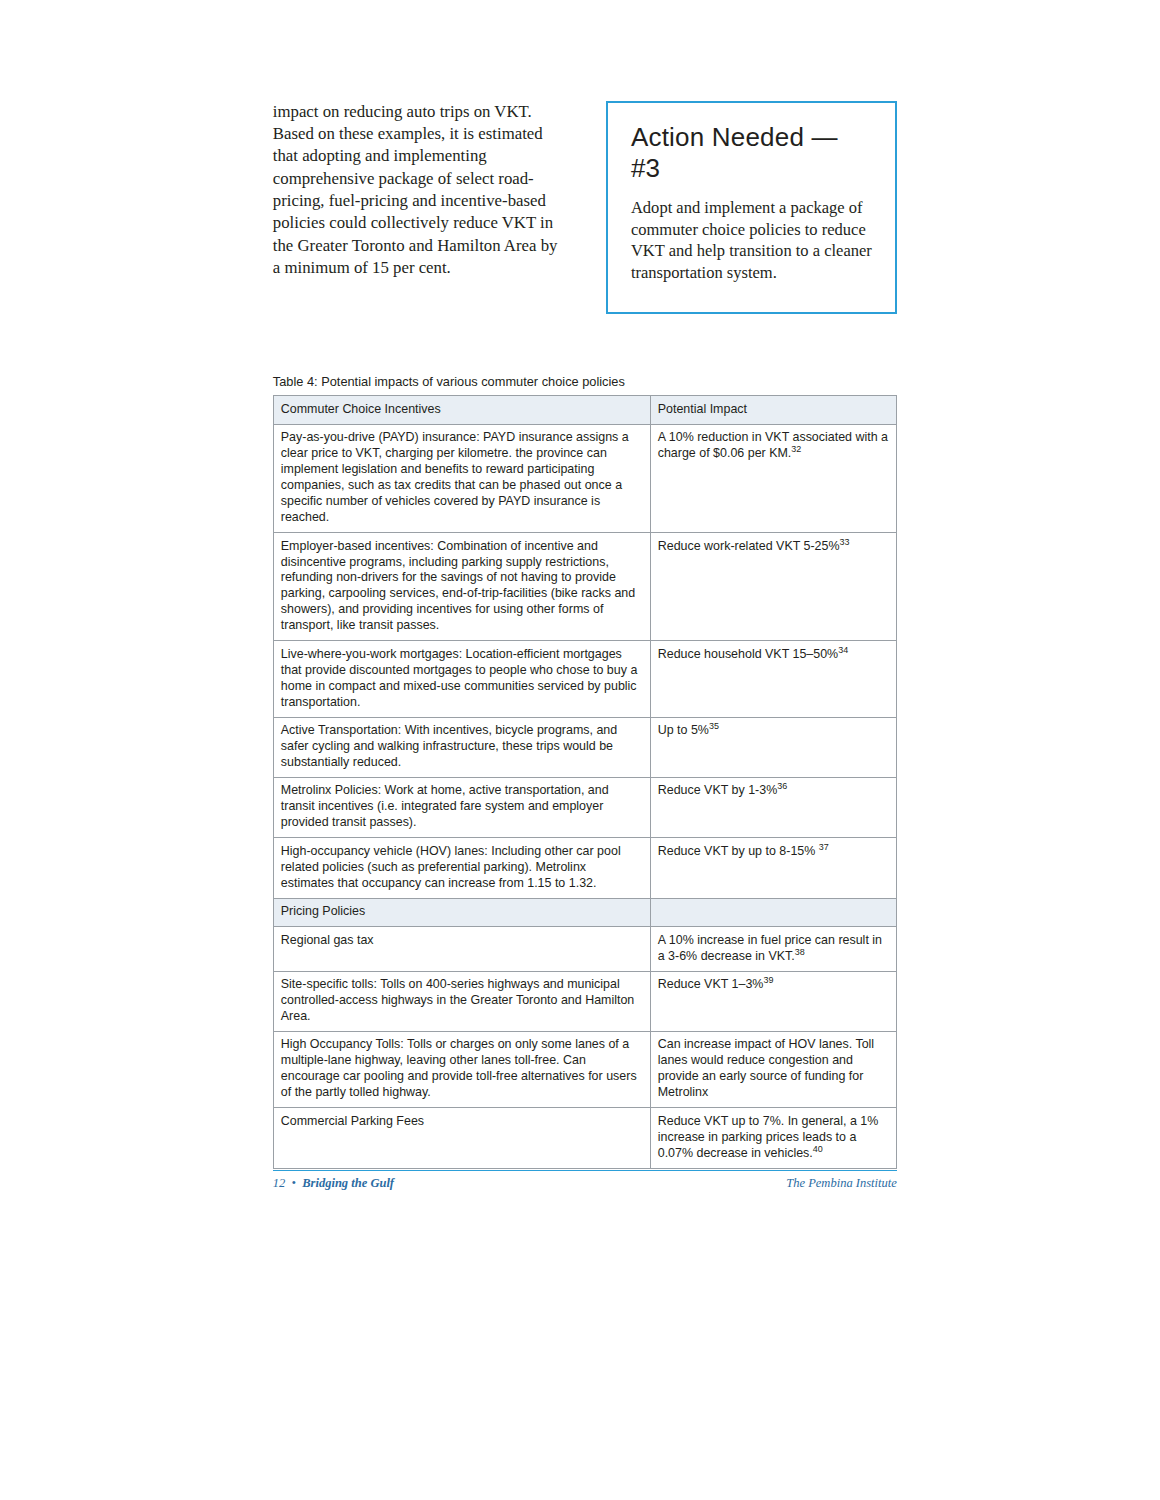impact on reducing auto trips on VKT. Based on these examples, it is estimated that adopting and implementing comprehensive package of select road-pricing, fuel-pricing and incentive-based policies could collectively reduce VKT in the Greater Toronto and Hamilton Area by a minimum of 15 per cent.
Action Needed — #3
Adopt and implement a package of commuter choice policies to reduce VKT and help transition to a cleaner transportation system.
Table 4: Potential impacts of various commuter choice policies
| Commuter Choice Incentives | Potential Impact |
| --- | --- |
| Pay-as-you-drive (PAYD) insurance: PAYD insurance assigns a clear price to VKT, charging per kilometre. the province can implement legislation and benefits to reward participating companies, such as tax credits that can be phased out once a specific number of vehicles covered by PAYD insurance is reached. | A 10% reduction in VKT associated with a charge of $0.06 per KM. 32 |
| Employer-based incentives: Combination of incentive and disincentive programs, including parking supply restrictions, refunding non-drivers for the savings of not having to provide parking, carpooling services, end-of-trip-facilities (bike racks and showers), and providing incentives for using other forms of transport, like transit passes. | Reduce work-related VKT 5-25% 33 |
| Live-where-you-work mortgages: Location-efficient mortgages that provide discounted mortgages to people who chose to buy a home in compact and mixed-use communities serviced by public transportation. | Reduce household VKT 15–50% 34 |
| Active Transportation: With incentives, bicycle programs, and safer cycling and walking infrastructure, these trips would be substantially reduced. | Up to 5% 35 |
| Metrolinx Policies: Work at home, active transportation, and transit incentives (i.e. integrated fare system and employer provided transit passes). | Reduce VKT by 1-3% 36 |
| High-occupancy vehicle (HOV) lanes: Including other car pool related policies (such as preferential parking). Metrolinx estimates that occupancy can increase from 1.15 to 1.32. | Reduce VKT by up to 8-15% 37 |
| Pricing Policies | |
| Regional gas tax | A 10% increase in fuel price can result in a 3-6% decrease in VKT. 38 |
| Site-specific tolls: Tolls on 400-series highways and municipal controlled-access highways in the Greater Toronto and Hamilton Area. | Reduce VKT 1–3% 39 |
| High Occupancy Tolls: Tolls or charges on only some lanes of a multiple-lane highway, leaving other lanes toll-free. Can encourage car pooling and provide toll-free alternatives for users of the partly tolled highway. | Can increase impact of HOV lanes. Toll lanes would reduce congestion and provide an early source of funding for Metrolinx |
| Commercial Parking Fees | Reduce VKT up to 7%. In general, a 1% increase in parking prices leads to a 0.07% decrease in vehicles. 40 |
12 • Bridging the Gulf
The Pembina Institute